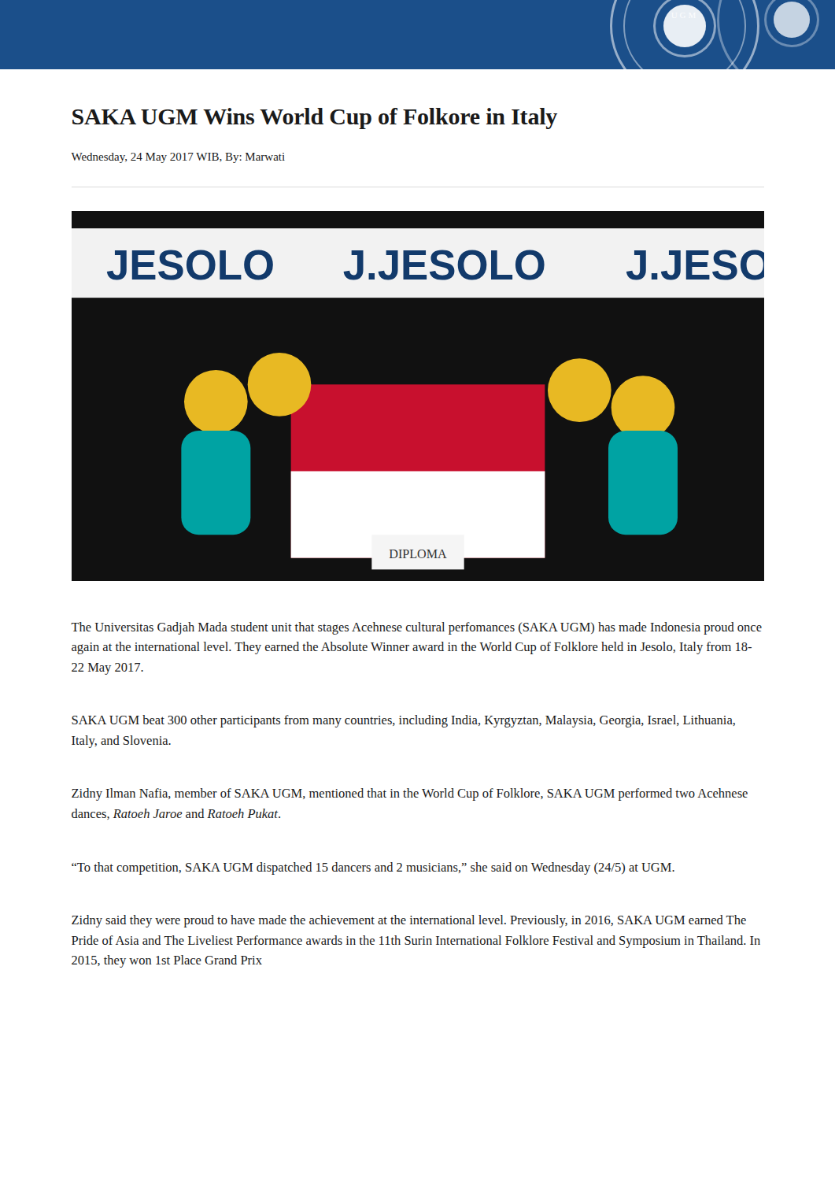UGM
SAKA UGM Wins World Cup of Folkore in Italy
Wednesday, 24 May 2017 WIB, By: Marwati
The Universitas Gadjah Mada student unit that stages Acehnese cultural perfomances (SAKA UGM) has made Indonesia proud once again at the international level. They earned the Absolute Winner award in the World Cup of Folklore held in Jesolo, Italy from 18-22 May 2017.
SAKA UGM beat 300 other participants from many countries, including India, Kyrgyztan, Malaysia, Georgia, Israel, Lithuania, Italy, and Slovenia.
Zidny Ilman Nafia, member of SAKA UGM, mentioned that in the World Cup of Folklore, SAKA UGM performed two Acehnese dances, Ratoeh Jaroe and Ratoeh Pukat.
“To that competition, SAKA UGM dispatched 15 dancers and 2 musicians,” she said on Wednesday (24/5) at UGM.
Zidny said they were proud to have made the achievement at the international level. Previously, in 2016, SAKA UGM earned The Pride of Asia and The Liveliest Performance awards in the 11th Surin International Folklore Festival and Symposium in Thailand. In 2015, they won 1st Place Grand Prix